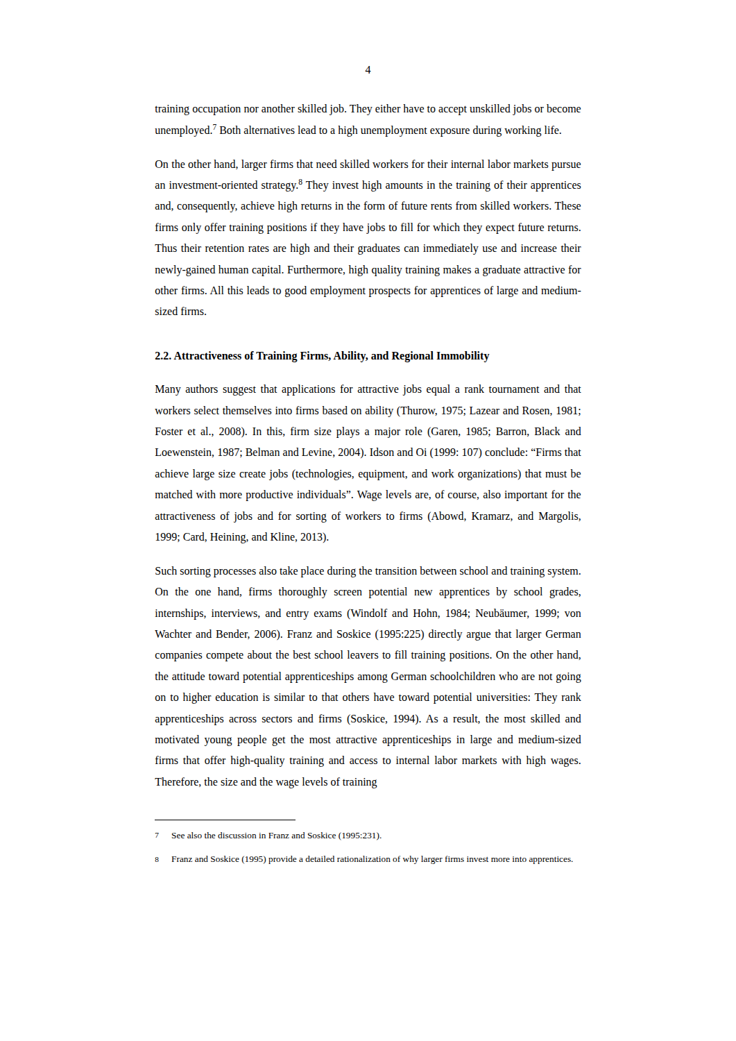4
training occupation nor another skilled job. They either have to accept unskilled jobs or become unemployed.7 Both alternatives lead to a high unemployment exposure during working life.
On the other hand, larger firms that need skilled workers for their internal labor markets pursue an investment-oriented strategy.8 They invest high amounts in the training of their apprentices and, consequently, achieve high returns in the form of future rents from skilled workers. These firms only offer training positions if they have jobs to fill for which they expect future returns. Thus their retention rates are high and their graduates can immediately use and increase their newly-gained human capital. Furthermore, high quality training makes a graduate attractive for other firms. All this leads to good employment prospects for apprentices of large and medium-sized firms.
2.2. Attractiveness of Training Firms, Ability, and Regional Immobility
Many authors suggest that applications for attractive jobs equal a rank tournament and that workers select themselves into firms based on ability (Thurow, 1975; Lazear and Rosen, 1981; Foster et al., 2008). In this, firm size plays a major role (Garen, 1985; Barron, Black and Loewenstein, 1987; Belman and Levine, 2004). Idson and Oi (1999: 107) conclude: “Firms that achieve large size create jobs (technologies, equipment, and work organizations) that must be matched with more productive individuals”. Wage levels are, of course, also important for the attractiveness of jobs and for sorting of workers to firms (Abowd, Kramarz, and Margolis, 1999; Card, Heining, and Kline, 2013).
Such sorting processes also take place during the transition between school and training system. On the one hand, firms thoroughly screen potential new apprentices by school grades, internships, interviews, and entry exams (Windolf and Hohn, 1984; Neubäumer, 1999; von Wachter and Bender, 2006). Franz and Soskice (1995:225) directly argue that larger German companies compete about the best school leavers to fill training positions. On the other hand, the attitude toward potential apprenticeships among German schoolchildren who are not going on to higher education is similar to that others have toward potential universities: They rank apprenticeships across sectors and firms (Soskice, 1994). As a result, the most skilled and motivated young people get the most attractive apprenticeships in large and medium-sized firms that offer high-quality training and access to internal labor markets with high wages. Therefore, the size and the wage levels of training
7
See also the discussion in Franz and Soskice (1995:231).
8
Franz and Soskice (1995) provide a detailed rationalization of why larger firms invest more into apprentices.